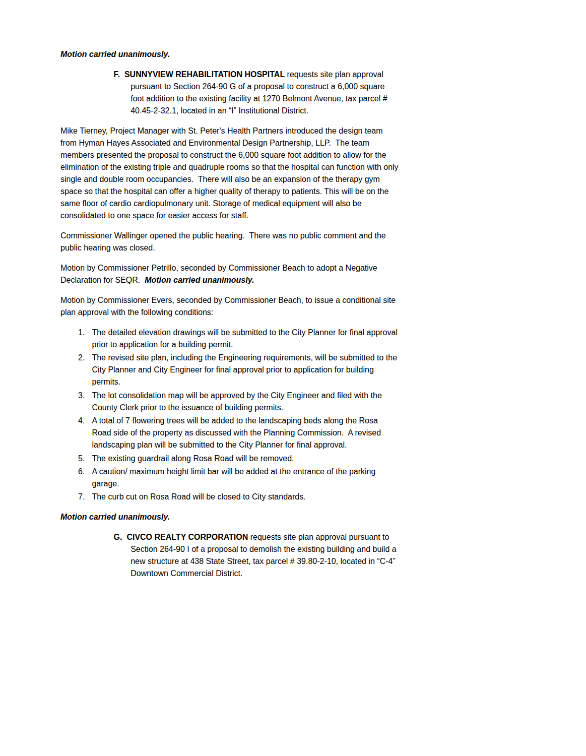Motion carried unanimously.
F. SUNNYVIEW REHABILITATION HOSPITAL requests site plan approval pursuant to Section 264-90 G of a proposal to construct a 6,000 square foot addition to the existing facility at 1270 Belmont Avenue, tax parcel # 40.45-2-32.1, located in an “I” Institutional District.
Mike Tierney, Project Manager with St. Peter's Health Partners introduced the design team from Hyman Hayes Associated and Environmental Design Partnership, LLP. The team members presented the proposal to construct the 6,000 square foot addition to allow for the elimination of the existing triple and quadruple rooms so that the hospital can function with only single and double room occupancies. There will also be an expansion of the therapy gym space so that the hospital can offer a higher quality of therapy to patients. This will be on the same floor of cardio cardiopulmonary unit. Storage of medical equipment will also be consolidated to one space for easier access for staff.
Commissioner Wallinger opened the public hearing. There was no public comment and the public hearing was closed.
Motion by Commissioner Petrillo, seconded by Commissioner Beach to adopt a Negative Declaration for SEQR. Motion carried unanimously.
Motion by Commissioner Evers, seconded by Commissioner Beach, to issue a conditional site plan approval with the following conditions:
The detailed elevation drawings will be submitted to the City Planner for final approval prior to application for a building permit.
The revised site plan, including the Engineering requirements, will be submitted to the City Planner and City Engineer for final approval prior to application for building permits.
The lot consolidation map will be approved by the City Engineer and filed with the County Clerk prior to the issuance of building permits.
A total of 7 flowering trees will be added to the landscaping beds along the Rosa Road side of the property as discussed with the Planning Commission. A revised landscaping plan will be submitted to the City Planner for final approval.
The existing guardrail along Rosa Road will be removed.
A caution/ maximum height limit bar will be added at the entrance of the parking garage.
The curb cut on Rosa Road will be closed to City standards.
Motion carried unanimously.
G. CIVCO REALTY CORPORATION requests site plan approval pursuant to Section 264-90 I of a proposal to demolish the existing building and build a new structure at 438 State Street, tax parcel # 39.80-2-10, located in “C-4” Downtown Commercial District.